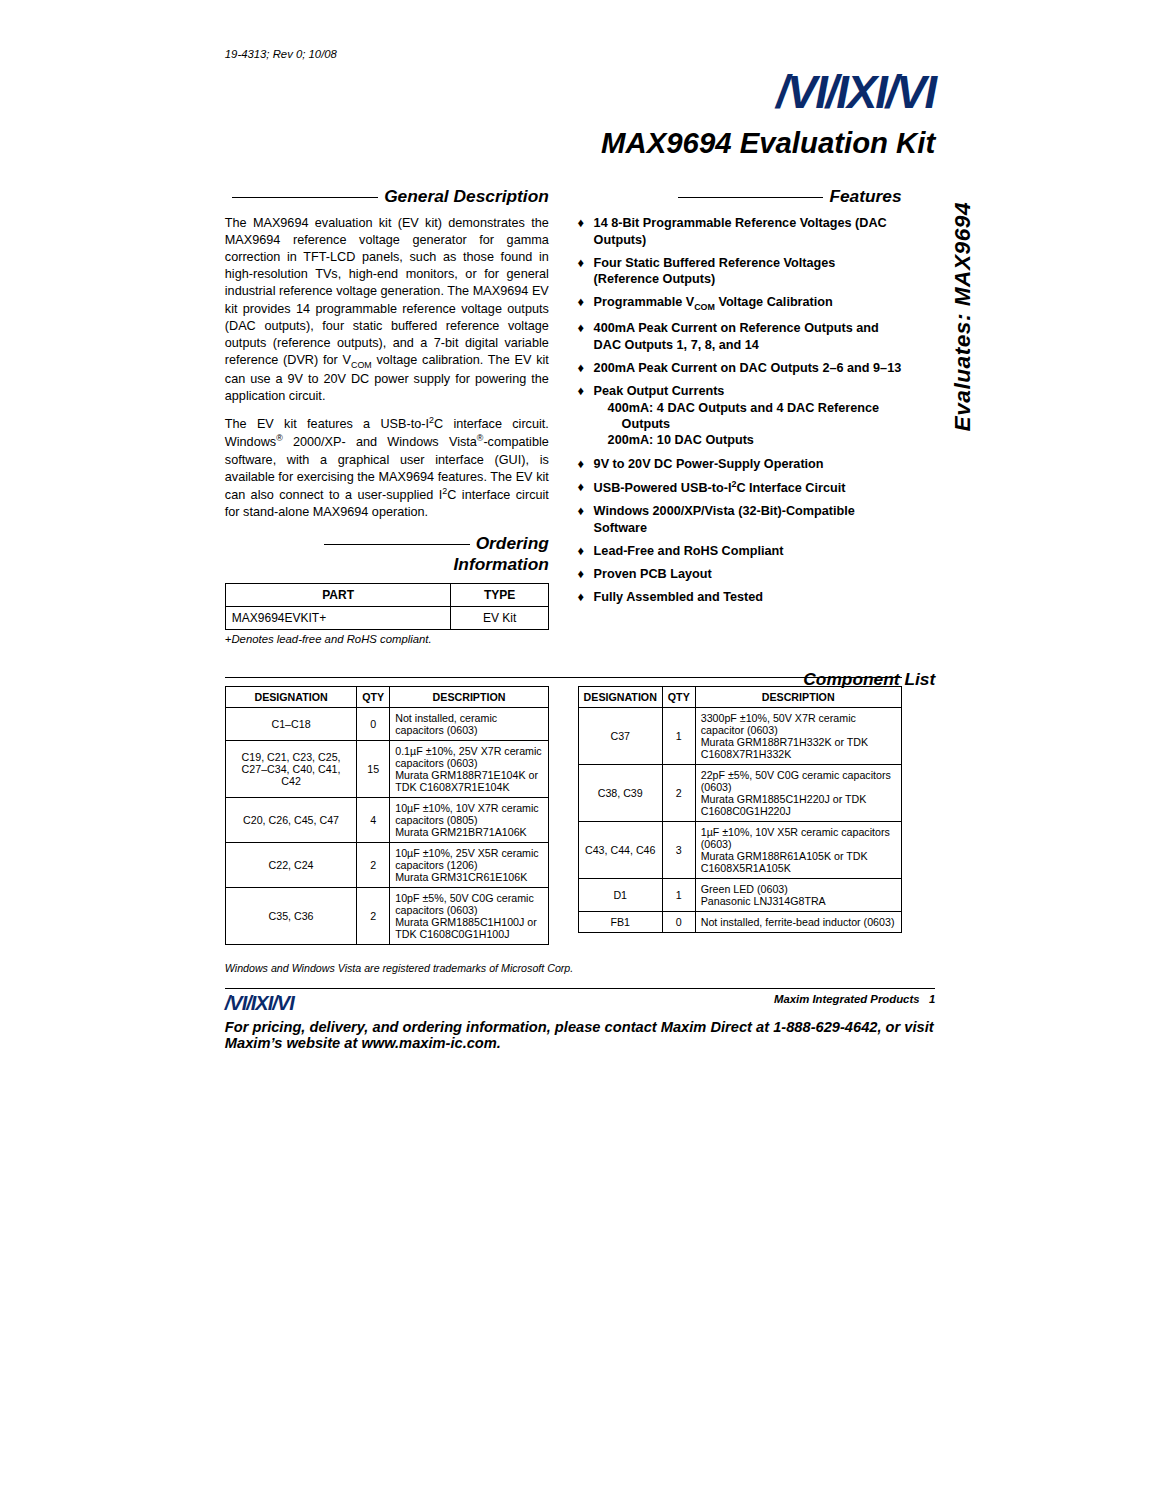19-4313; Rev 0; 10/08
/VI/IXI/VI
MAX9694 Evaluation Kit
Evaluates: MAX9694
General Description
The MAX9694 evaluation kit (EV kit) demonstrates the MAX9694 reference voltage generator for gamma correction in TFT-LCD panels, such as those found in high-resolution TVs, high-end monitors, or for general industrial reference voltage generation. The MAX9694 EV kit provides 14 programmable reference voltage outputs (DAC outputs), four static buffered reference voltage outputs (reference outputs), and a 7-bit digital variable reference (DVR) for VCOM voltage calibration. The EV kit can use a 9V to 20V DC power supply for powering the application circuit.
The EV kit features a USB-to-I2C interface circuit. Windows® 2000/XP- and Windows Vista®-compatible software, with a graphical user interface (GUI), is available for exercising the MAX9694 features. The EV kit can also connect to a user-supplied I2C interface circuit for stand-alone MAX9694 operation.
Ordering Information
| PART | TYPE |
| --- | --- |
| MAX9694EVKIT+ | EV Kit |
+Denotes lead-free and RoHS compliant.
Features
14 8-Bit Programmable Reference Voltages (DAC Outputs)
Four Static Buffered Reference Voltages (Reference Outputs)
Programmable VCOM Voltage Calibration
400mA Peak Current on Reference Outputs and DAC Outputs 1, 7, 8, and 14
200mA Peak Current on DAC Outputs 2–6 and 9–13
Peak Output Currents 400mA: 4 DAC Outputs and 4 DAC Reference Outputs 200mA: 10 DAC Outputs
9V to 20V DC Power-Supply Operation
USB-Powered USB-to-I2C Interface Circuit
Windows 2000/XP/Vista (32-Bit)-Compatible Software
Lead-Free and RoHS Compliant
Proven PCB Layout
Fully Assembled and Tested
Component List
| DESIGNATION | QTY | DESCRIPTION |
| --- | --- | --- |
| C1–C18 | 0 | Not installed, ceramic capacitors (0603) |
| C19, C21, C23, C25, C27–C34, C40, C41, C42 | 15 | 0.1µF ±10%, 25V X7R ceramic capacitors (0603) Murata GRM188R71E104K or TDK C1608X7R1E104K |
| C20, C26, C45, C47 | 4 | 10µF ±10%, 10V X7R ceramic capacitors (0805) Murata GRM21BR71A106K |
| C22, C24 | 2 | 10µF ±10%, 25V X5R ceramic capacitors (1206) Murata GRM31CR61E106K |
| C35, C36 | 2 | 10pF ±5%, 50V C0G ceramic capacitors (0603) Murata GRM1885C1H100J or TDK C1608C0G1H100J |
| DESIGNATION | QTY | DESCRIPTION |
| --- | --- | --- |
| C37 | 1 | 3300pF ±10%, 50V X7R ceramic capacitor (0603) Murata GRM188R71H332K or TDK C1608X7R1H332K |
| C38, C39 | 2 | 22pF ±5%, 50V C0G ceramic capacitors (0603) Murata GRM1885C1H220J or TDK C1608C0G1H220J |
| C43, C44, C46 | 3 | 1µF ±10%, 10V X5R ceramic capacitors (0603) Murata GRM188R61A105K or TDK C1608X5R1A105K |
| D1 | 1 | Green LED (0603) Panasonic LNJ314G8TRA |
| FB1 | 0 | Not installed, ferrite-bead inductor (0603) |
Windows and Windows Vista are registered trademarks of Microsoft Corp.
/VI/IXI/VI
Maxim Integrated Products 1
For pricing, delivery, and ordering information, please contact Maxim Direct at 1-888-629-4642, or visit Maxim’s website at www.maxim-ic.com.